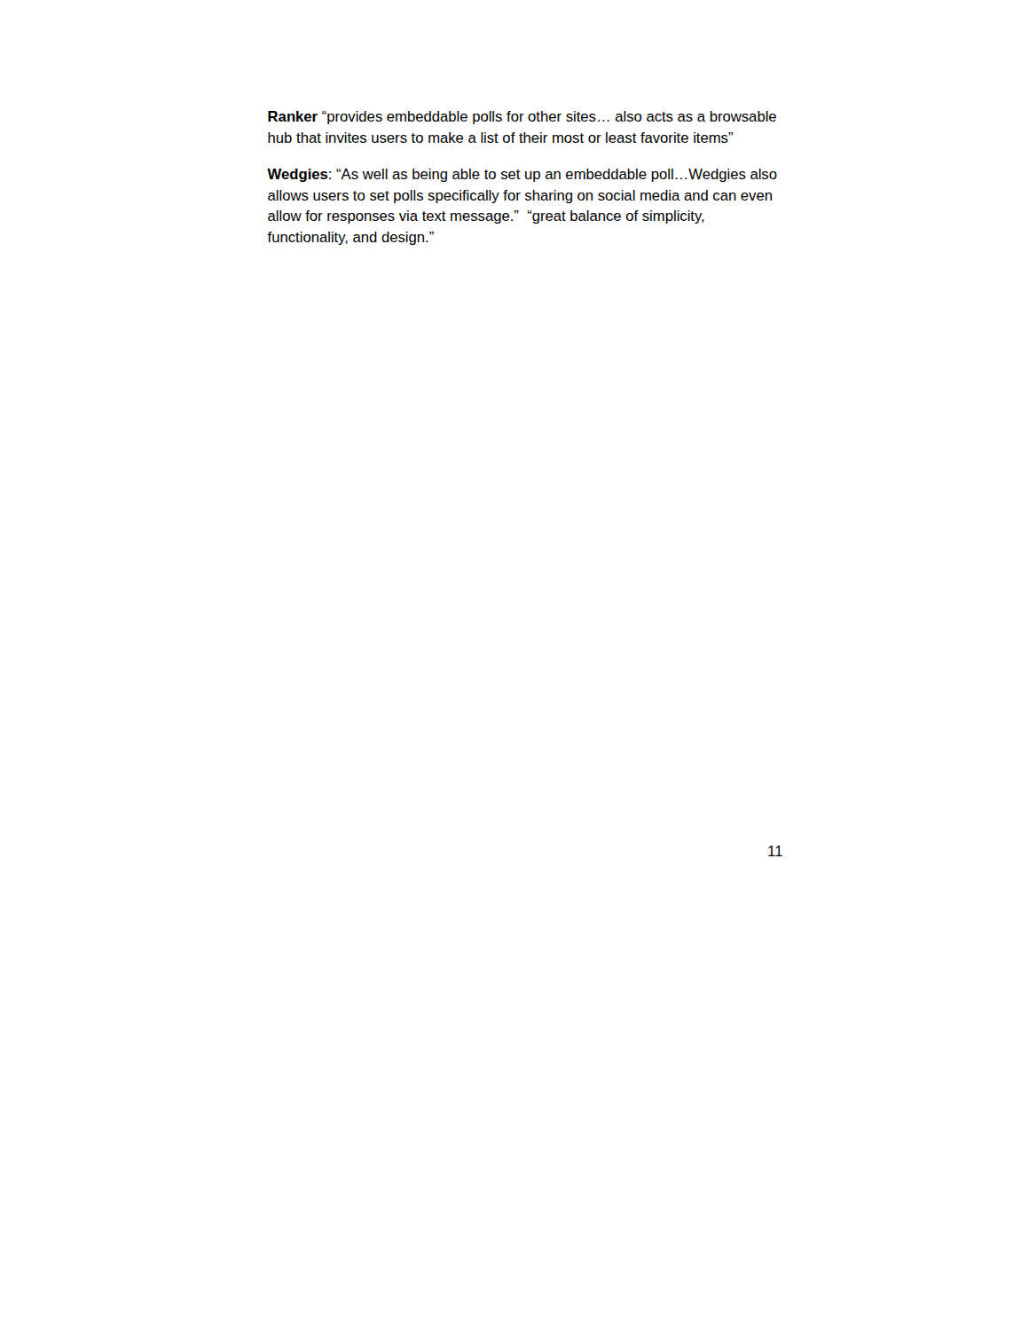Ranker “provides embeddable polls for other sites… also acts as a browsable hub that invites users to make a list of their most or least favorite items”
Wedgies: “As well as being able to set up an embeddable poll…Wedgies also allows users to set polls specifically for sharing on social media and can even allow for responses via text message.” “great balance of simplicity, functionality, and design.”
11